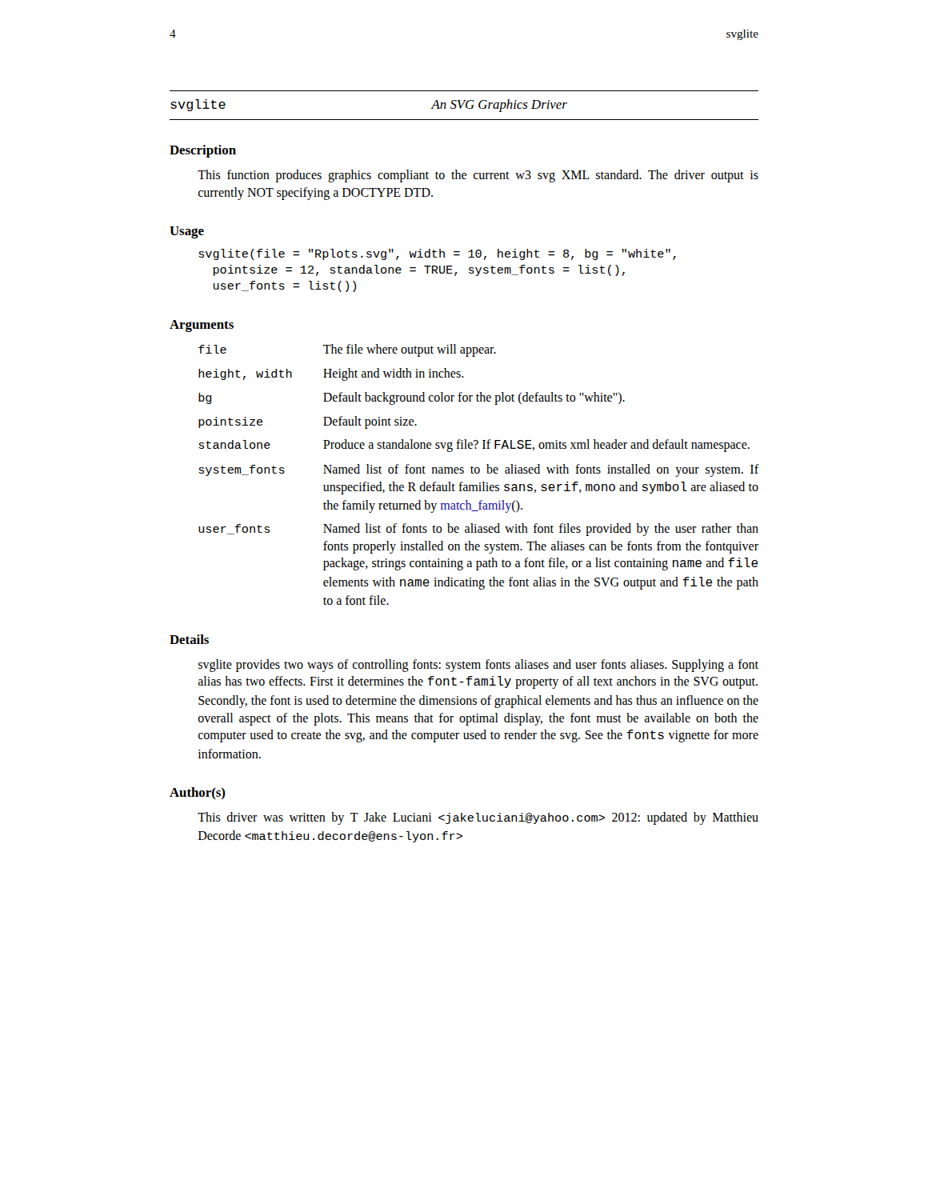4 svglite
svglite An SVG Graphics Driver
Description
This function produces graphics compliant to the current w3 svg XML standard. The driver output is currently NOT specifying a DOCTYPE DTD.
Usage
svglite(file = "Rplots.svg", width = 10, height = 8, bg = "white",
  pointsize = 12, standalone = TRUE, system_fonts = list(),
  user_fonts = list())
Arguments
file
The file where output will appear.
height, width
Height and width in inches.
bg
Default background color for the plot (defaults to "white").
pointsize
Default point size.
standalone
Produce a standalone svg file? If FALSE, omits xml header and default namespace.
system_fonts
Named list of font names to be aliased with fonts installed on your system. If unspecified, the R default families sans, serif, mono and symbol are aliased to the family returned by match_family().
user_fonts
Named list of fonts to be aliased with font files provided by the user rather than fonts properly installed on the system. The aliases can be fonts from the fontquiver package, strings containing a path to a font file, or a list containing name and file elements with name indicating the font alias in the SVG output and file the path to a font file.
Details
svglite provides two ways of controlling fonts: system fonts aliases and user fonts aliases. Supplying a font alias has two effects. First it determines the font-family property of all text anchors in the SVG output. Secondly, the font is used to determine the dimensions of graphical elements and has thus an influence on the overall aspect of the plots. This means that for optimal display, the font must be available on both the computer used to create the svg, and the computer used to render the svg. See the fonts vignette for more information.
Author(s)
This driver was written by T Jake Luciani <jakeluciani@yahoo.com> 2012: updated by Matthieu Decorde <matthieu.decorde@ens-lyon.fr>